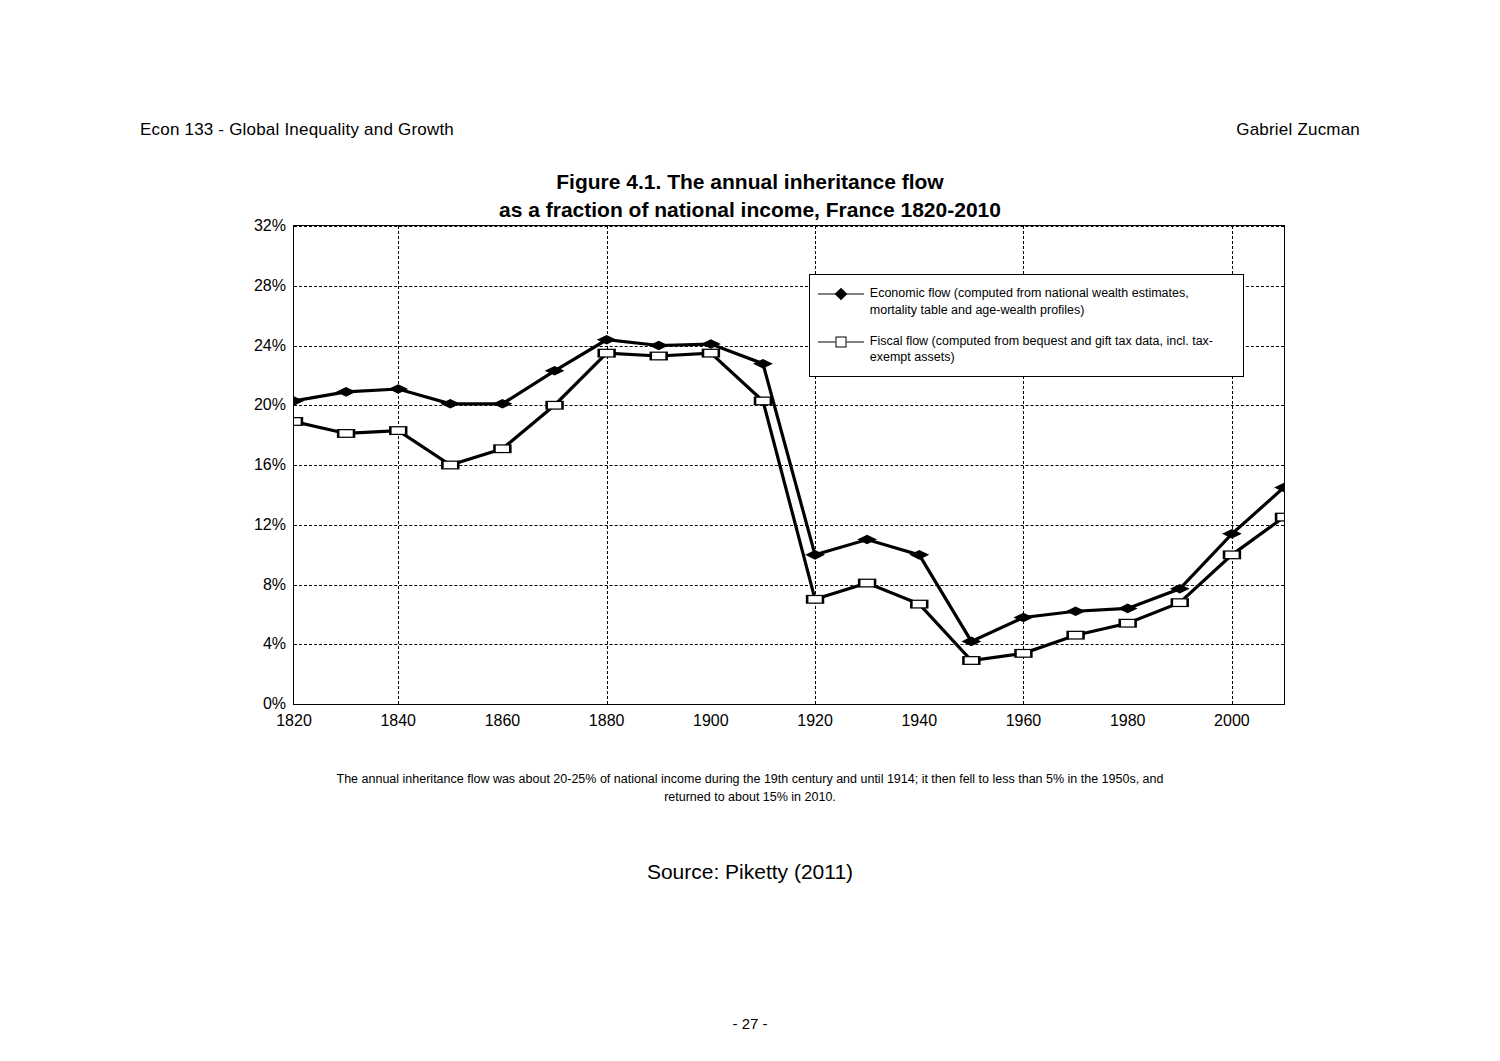Econ 133 - Global Inequality and Growth
Gabriel Zucman
Figure 4.1. The annual inheritance flow
as a fraction of national income, France 1820-2010
Annual flow of bequests and gifts (% national income)
32%
28%
24%
20%
16%
12%
8%
4%
0%
1820
1840
1860
1880
1900
1920
1940
1960
1980
2000
Economic flow (computed from national wealth estimates, mortality table and age-wealth profiles)
Fiscal flow (computed from bequest and gift tax data, incl. tax-exempt assets)
The annual inheritance flow was about 20-25% of national income during the 19th century and until 1914; it then fell to less than 5% in the 1950s, and returned to about 15% in 2010.
Source: Piketty (2011)
- 27 -